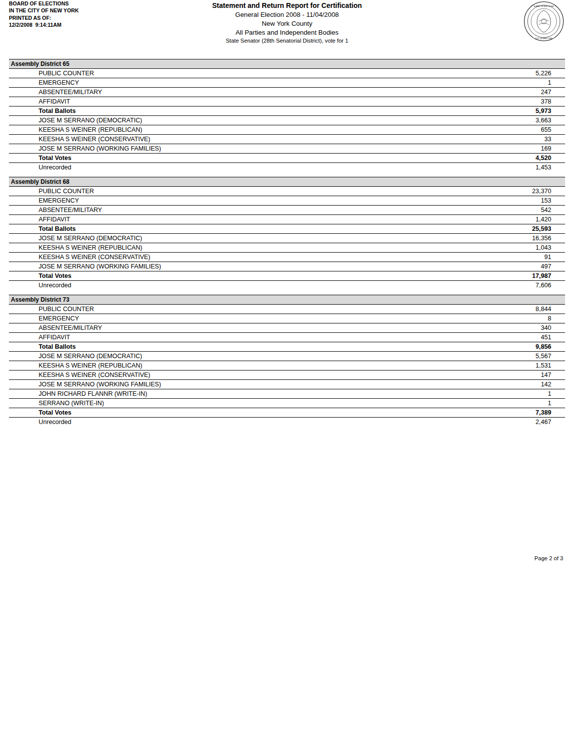BOARD OF ELECTIONS
IN THE CITY OF NEW YORK
PRINTED AS OF:
12/2/2008 9:14:11AM
Statement and Return Report for Certification
General Election 2008 - 11/04/2008
New York County
All Parties and Independent Bodies
State Senator (28th Senatorial District), vote for 1
BOARD OF ELECTIONS CITY OF NEW YORK
Assembly District 65
| PUBLIC COUNTER | 5,226 |
| EMERGENCY | 1 |
| ABSENTEE/MILITARY | 247 |
| AFFIDAVIT | 378 |
| Total Ballots | 5,973 |
| JOSE M SERRANO (DEMOCRATIC) | 3,663 |
| KEESHA S WEINER (REPUBLICAN) | 655 |
| KEESHA S WEINER (CONSERVATIVE) | 33 |
| JOSE M SERRANO (WORKING FAMILIES) | 169 |
| Total Votes | 4,520 |
| Unrecorded | 1,453 |
Assembly District 68
| PUBLIC COUNTER | 23,370 |
| EMERGENCY | 153 |
| ABSENTEE/MILITARY | 542 |
| AFFIDAVIT | 1,420 |
| Total Ballots | 25,593 |
| JOSE M SERRANO (DEMOCRATIC) | 16,356 |
| KEESHA S WEINER (REPUBLICAN) | 1,043 |
| KEESHA S WEINER (CONSERVATIVE) | 91 |
| JOSE M SERRANO (WORKING FAMILIES) | 497 |
| Total Votes | 17,987 |
| Unrecorded | 7,606 |
Assembly District 73
| PUBLIC COUNTER | 8,844 |
| EMERGENCY | 8 |
| ABSENTEE/MILITARY | 340 |
| AFFIDAVIT | 451 |
| Total Ballots | 9,856 |
| JOSE M SERRANO (DEMOCRATIC) | 5,567 |
| KEESHA S WEINER (REPUBLICAN) | 1,531 |
| KEESHA S WEINER (CONSERVATIVE) | 147 |
| JOSE M SERRANO (WORKING FAMILIES) | 142 |
| JOHN RICHARD FLANNR (WRITE-IN) | 1 |
| SERRANO (WRITE-IN) | 1 |
| Total Votes | 7,389 |
| Unrecorded | 2,467 |
Page 2 of 3